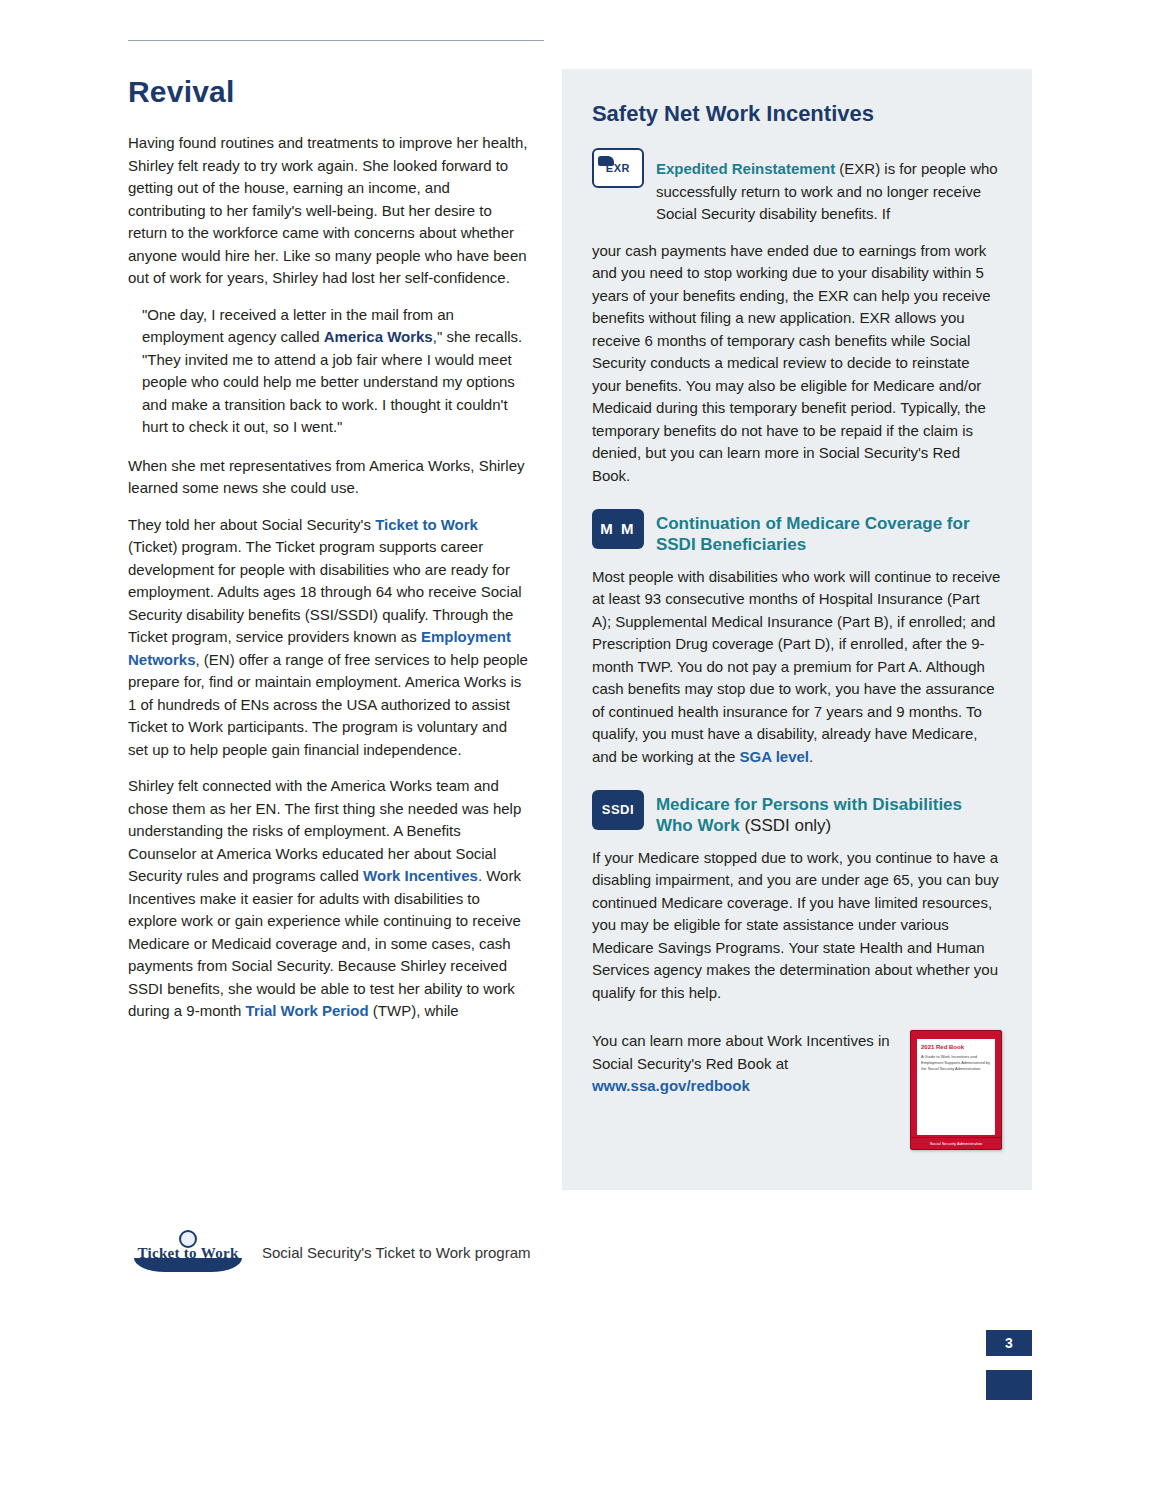Revival
Having found routines and treatments to improve her health, Shirley felt ready to try work again. She looked forward to getting out of the house, earning an income, and contributing to her family's well-being. But her desire to return to the workforce came with concerns about whether anyone would hire her. Like so many people who have been out of work for years, Shirley had lost her self-confidence.
"One day, I received a letter in the mail from an employment agency called America Works," she recalls. "They invited me to attend a job fair where I would meet people who could help me better understand my options and make a transition back to work. I thought it couldn't hurt to check it out, so I went."
When she met representatives from America Works, Shirley learned some news she could use.
They told her about Social Security's Ticket to Work (Ticket) program. The Ticket program supports career development for people with disabilities who are ready for employment. Adults ages 18 through 64 who receive Social Security disability benefits (SSI/SSDI) qualify. Through the Ticket program, service providers known as Employment Networks, (EN) offer a range of free services to help people prepare for, find or maintain employment. America Works is 1 of hundreds of ENs across the USA authorized to assist Ticket to Work participants. The program is voluntary and set up to help people gain financial independence.
Shirley felt connected with the America Works team and chose them as her EN. The first thing she needed was help understanding the risks of employment. A Benefits Counselor at America Works educated her about Social Security rules and programs called Work Incentives. Work Incentives make it easier for adults with disabilities to explore work or gain experience while continuing to receive Medicare or Medicaid coverage and, in some cases, cash payments from Social Security. Because Shirley received SSDI benefits, she would be able to test her ability to work during a 9-month Trial Work Period (TWP), while
Safety Net Work Incentives
EXR
Expedited Reinstatement (EXR) is for people who successfully return to work and no longer receive Social Security disability benefits. If
your cash payments have ended due to earnings from work and you need to stop working due to your disability within 5 years of your benefits ending, the EXR can help you receive benefits without filing a new application. EXR allows you receive 6 months of temporary cash benefits while Social Security conducts a medical review to decide to reinstate your benefits. You may also be eligible for Medicare and/or Medicaid during this temporary benefit period. Typically, the temporary benefits do not have to be repaid if the claim is denied, but you can learn more in Social Security's Red Book.
M M
Continuation of Medicare Coverage for SSDI Beneficiaries
Most people with disabilities who work will continue to receive at least 93 consecutive months of Hospital Insurance (Part A); Supplemental Medical Insurance (Part B), if enrolled; and Prescription Drug coverage (Part D), if enrolled, after the 9-month TWP. You do not pay a premium for Part A. Although cash benefits may stop due to work, you have the assurance of continued health insurance for 7 years and 9 months. To qualify, you must have a disability, already have Medicare, and be working at the SGA level.
SSDI
Medicare for Persons with Disabilities Who Work (SSDI only)
If your Medicare stopped due to work, you continue to have a disabling impairment, and you are under age 65, you can buy continued Medicare coverage. If you have limited resources, you may be eligible for state assistance under various Medicare Savings Programs. Your state Health and Human Services agency makes the determination about whether you qualify for this help.
You can learn more about Work Incentives in Social Security's Red Book at www.ssa.gov/redbook
2021 Red Book
A Guide to Work Incentives and Employment Supports Administered by the Social Security Administration
Social Security Administration
Ticket to Work
Social Security's Ticket to Work program
3